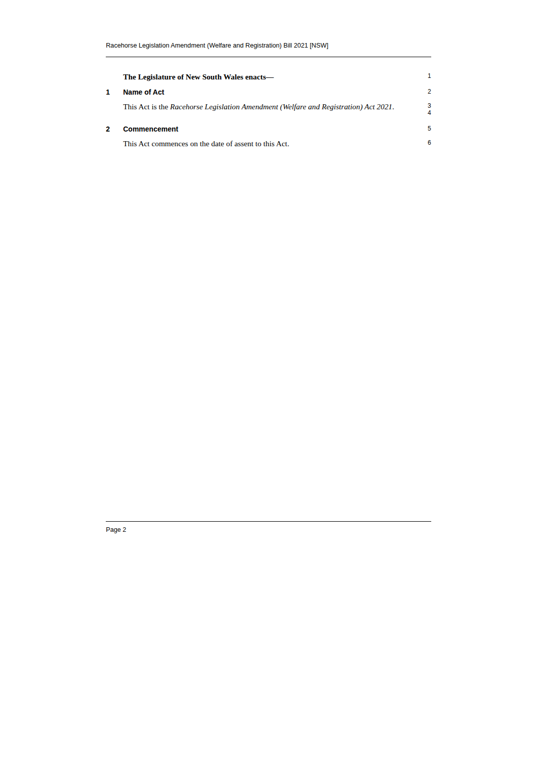Racehorse Legislation Amendment (Welfare and Registration) Bill 2021 [NSW]
| | The Legislature of New South Wales enacts— | 1 |
| 1 | Name of Act | 2 |
| | This Act is the Racehorse Legislation Amendment (Welfare and Registration) Act 2021 . | 3 4 |
| 2 | Commencement | 5 |
| | This Act commences on the date of assent to this Act. | 6 |
Page 2